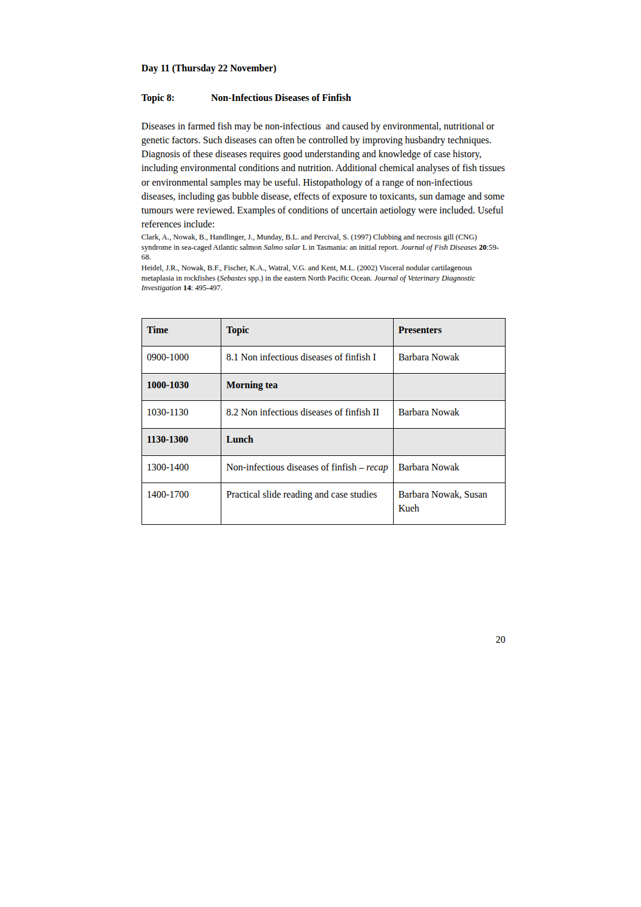Day 11 (Thursday 22 November)
Topic 8: Non-Infectious Diseases of Finfish
Diseases in farmed fish may be non-infectious and caused by environmental, nutritional or genetic factors. Such diseases can often be controlled by improving husbandry techniques. Diagnosis of these diseases requires good understanding and knowledge of case history, including environmental conditions and nutrition. Additional chemical analyses of fish tissues or environmental samples may be useful. Histopathology of a range of non-infectious diseases, including gas bubble disease, effects of exposure to toxicants, sun damage and some tumours were reviewed. Examples of conditions of uncertain aetiology were included. Useful references include:
Clark, A., Nowak, B., Handlinger, J., Munday, B.L. and Percival, S. (1997) Clubbing and necrosis gill (CNG) syndrome in sea-caged Atlantic salmon Salmo salar L in Tasmania: an initial report. Journal of Fish Diseases 20:59-68.
Heidel, J.R., Nowak, B.F., Fischer, K.A., Watral, V.G. and Kent, M.L. (2002) Visceral nodular cartilagenous metaplasia in rockfishes (Sebastes spp.) in the eastern North Pacific Ocean. Journal of Veterinary Diagnostic Investigation 14: 495-497.
| Time | Topic | Presenters |
| --- | --- | --- |
| 0900-1000 | 8.1 Non infectious diseases of finfish I | Barbara Nowak |
| 1000-1030 | Morning tea | |
| 1030-1130 | 8.2 Non infectious diseases of finfish II | Barbara Nowak |
| 1130-1300 | Lunch | |
| 1300-1400 | Non-infectious diseases of finfish – recap | Barbara Nowak |
| 1400-1700 | Practical slide reading and case studies | Barbara Nowak, Susan Kueh |
20